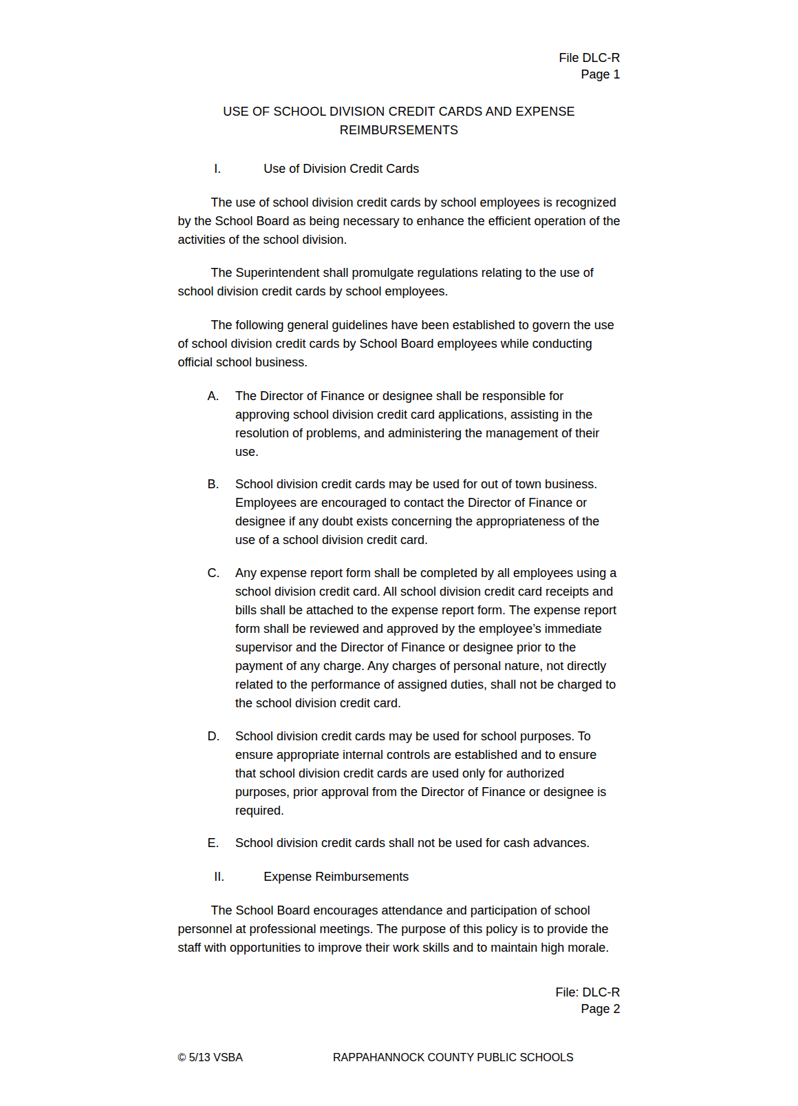File DLC-R
Page 1
USE OF SCHOOL DIVISION CREDIT CARDS AND EXPENSE REIMBURSEMENTS
I. Use of Division Credit Cards
The use of school division credit cards by school employees is recognized by the School Board as being necessary to enhance the efficient operation of the activities of the school division.
The Superintendent shall promulgate regulations relating to the use of school division credit cards by school employees.
The following general guidelines have been established to govern the use of school division credit cards by School Board employees while conducting official school business.
A. The Director of Finance or designee shall be responsible for approving school division credit card applications, assisting in the resolution of problems, and administering the management of their use.
B. School division credit cards may be used for out of town business. Employees are encouraged to contact the Director of Finance or designee if any doubt exists concerning the appropriateness of the use of a school division credit card.
C. Any expense report form shall be completed by all employees using a school division credit card. All school division credit card receipts and bills shall be attached to the expense report form. The expense report form shall be reviewed and approved by the employee’s immediate supervisor and the Director of Finance or designee prior to the payment of any charge. Any charges of personal nature, not directly related to the performance of assigned duties, shall not be charged to the school division credit card.
D. School division credit cards may be used for school purposes. To ensure appropriate internal controls are established and to ensure that school division credit cards are used only for authorized purposes, prior approval from the Director of Finance or designee is required.
E. School division credit cards shall not be used for cash advances.
II. Expense Reimbursements
The School Board encourages attendance and participation of school personnel at professional meetings. The purpose of this policy is to provide the staff with opportunities to improve their work skills and to maintain high morale.
File: DLC-R
Page 2
© 5/13 VSBA RAPPAHANNOCK COUNTY PUBLIC SCHOOLS